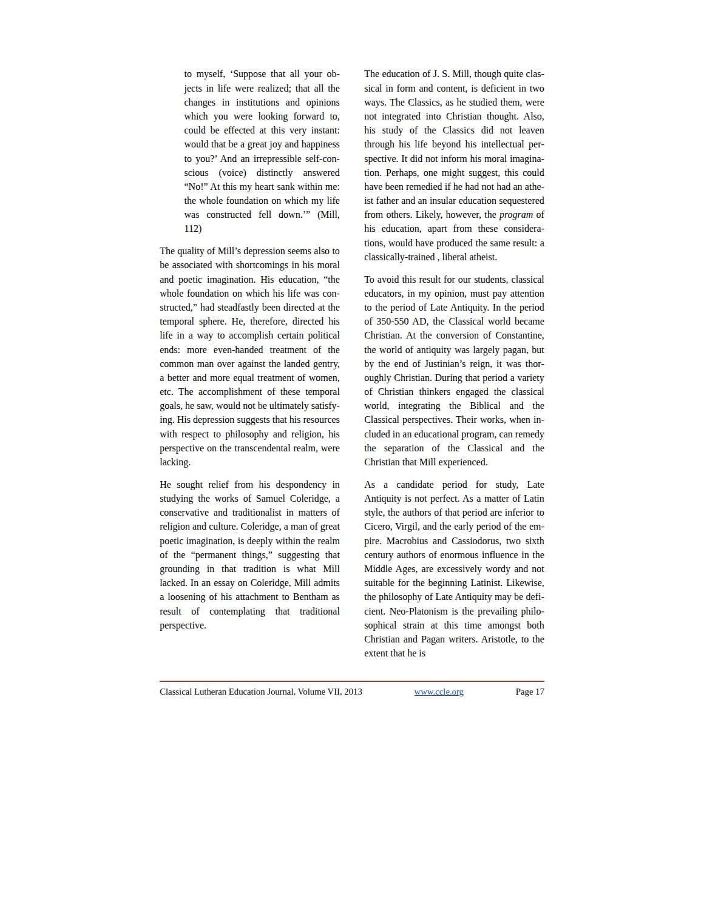to myself, ‘Suppose that all your objects in life were realized; that all the changes in institutions and opinions which you were looking forward to, could be effected at this very instant: would that be a great joy and happiness to you?’ And an irrepressible self-conscious (voice) distinctly answered “No!” At this my heart sank within me: the whole foundation on which my life was constructed fell down.’” (Mill, 112)
The quality of Mill’s depression seems also to be associated with shortcomings in his moral and poetic imagination. His education, “the whole foundation on which his life was constructed,” had steadfastly been directed at the temporal sphere. He, therefore, directed his life in a way to accomplish certain political ends: more even-handed treatment of the common man over against the landed gentry, a better and more equal treatment of women, etc. The accomplishment of these temporal goals, he saw, would not be ultimately satisfying. His depression suggests that his resources with respect to philosophy and religion, his perspective on the transcendental realm, were lacking.
He sought relief from his despondency in studying the works of Samuel Coleridge, a conservative and traditionalist in matters of religion and culture. Coleridge, a man of great poetic imagination, is deeply within the realm of the “permanent things,” suggesting that grounding in that tradition is what Mill lacked. In an essay on Coleridge, Mill admits a loosening of his attachment to Bentham as result of contemplating that traditional perspective.
The education of J. S. Mill, though quite classical in form and content, is deficient in two ways. The Classics, as he studied them, were not integrated into Christian thought. Also, his study of the Classics did not leaven through his life beyond his intellectual perspective. It did not inform his moral imagination. Perhaps, one might suggest, this could have been remedied if he had not had an atheist father and an insular education sequestered from others. Likely, however, the program of his education, apart from these considerations, would have produced the same result: a classically-trained , liberal atheist.
To avoid this result for our students, classical educators, in my opinion, must pay attention to the period of Late Antiquity. In the period of 350-550 AD, the Classical world became Christian. At the conversion of Constantine, the world of antiquity was largely pagan, but by the end of Justinian’s reign, it was thoroughly Christian. During that period a variety of Christian thinkers engaged the classical world, integrating the Biblical and the Classical perspectives. Their works, when included in an educational program, can remedy the separation of the Classical and the Christian that Mill experienced.
As a candidate period for study, Late Antiquity is not perfect. As a matter of Latin style, the authors of that period are inferior to Cicero, Virgil, and the early period of the empire. Macrobius and Cassiodorus, two sixth century authors of enormous influence in the Middle Ages, are excessively wordy and not suitable for the beginning Latinist. Likewise, the philosophy of Late Antiquity may be deficient. Neo-Platonism is the prevailing philosophical strain at this time amongst both Christian and Pagan writers. Aristotle, to the extent that he is
Classical Lutheran Education Journal, Volume VII, 2013 www.ccle.org Page 17